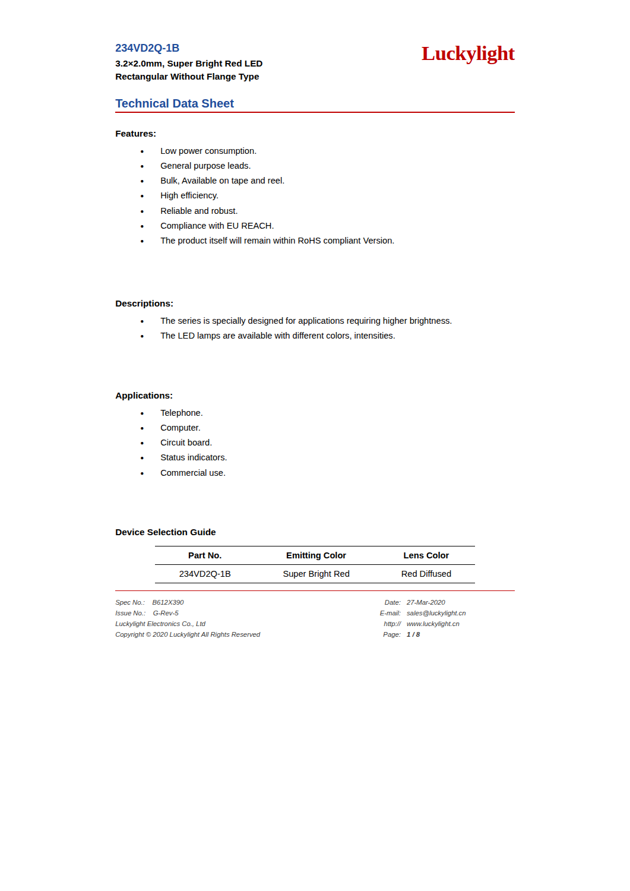234VD2Q-1B
3.2×2.0mm, Super Bright Red LED
Rectangular Without Flange Type
Luckylight
Technical Data Sheet
Features:
Low power consumption.
General purpose leads.
Bulk, Available on tape and reel.
High efficiency.
Reliable and robust.
Compliance with EU REACH.
The product itself will remain within RoHS compliant Version.
Descriptions:
The series is specially designed for applications requiring higher brightness.
The LED lamps are available with different colors, intensities.
Applications:
Telephone.
Computer.
Circuit board.
Status indicators.
Commercial use.
Device Selection Guide
| Part No. | Emitting Color | Lens Color |
| --- | --- | --- |
| 234VD2Q-1B | Super Bright Red | Red Diffused |
Spec No.: B612X390
Issue No.: G-Rev-5
Luckylight Electronics Co., Ltd
Copyright © 2020 Luckylight All Rights Reserved
Date:
27-Mar-2020
E-mail:
sales@luckylight.cn
http://
www.luckylight.cn
Page:
1 / 8